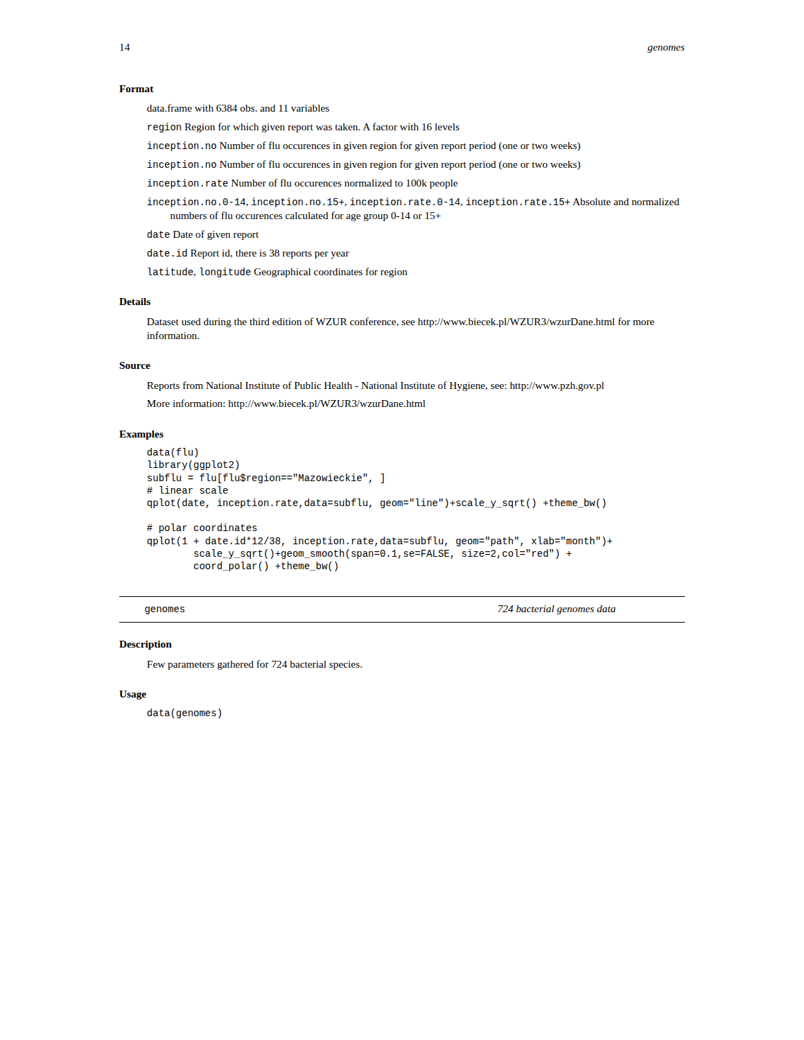14 genomes
Format
data.frame with 6384 obs. and 11 variables
region Region for which given report was taken. A factor with 16 levels
inception.no Number of flu occurences in given region for given report period (one or two weeks)
inception.no Number of flu occurences in given region for given report period (one or two weeks)
inception.rate Number of flu occurences normalized to 100k people
inception.no.0-14, inception.no.15+, inception.rate.0-14, inception.rate.15+ Absolute and normalized numbers of flu occurences calculated for age group 0-14 or 15+
date Date of given report
date.id Report id, there is 38 reports per year
latitude, longitude Geographical coordinates for region
Details
Dataset used during the third edition of WZUR conference, see http://www.biecek.pl/WZUR3/wzurDane.html for more information.
Source
Reports from National Institute of Public Health - National Institute of Hygiene, see: http://www.pzh.gov.pl
More information: http://www.biecek.pl/WZUR3/wzurDane.html
Examples
data(flu)
library(ggplot2)
subflu = flu[flu$region=="Mazowieckie", ]
# linear scale
qplot(date, inception.rate,data=subflu, geom="line")+scale_y_sqrt() +theme_bw()

# polar coordinates
qplot(1 + date.id*12/38, inception.rate,data=subflu, geom="path", xlab="month")+
        scale_y_sqrt()+geom_smooth(span=0.1,se=FALSE, size=2,col="red") +
        coord_polar() +theme_bw()
genomes 724 bacterial genomes data
Description
Few parameters gathered for 724 bacterial species.
Usage
data(genomes)